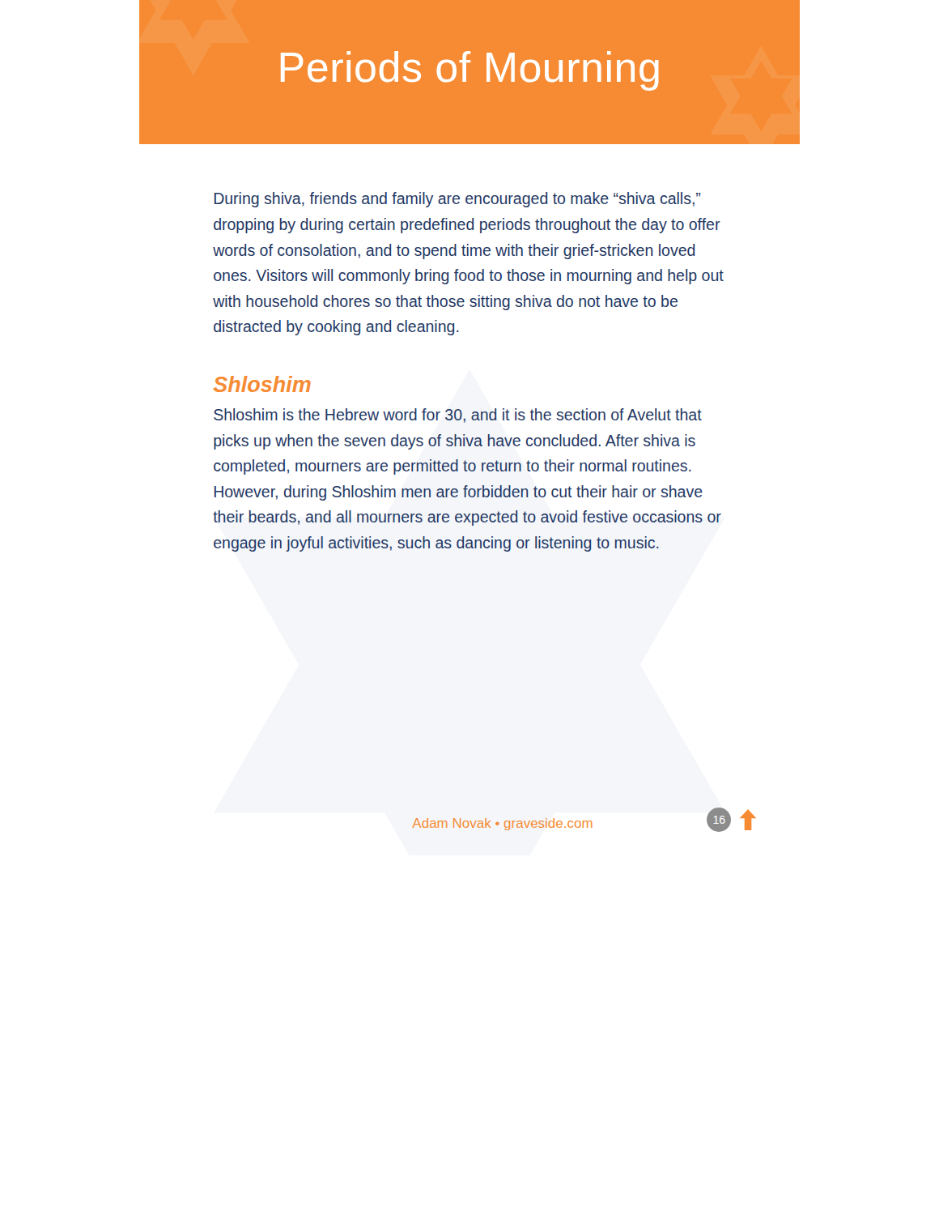Periods of Mourning
During shiva, friends and family are encouraged to make “shiva calls,” dropping by during certain predefined periods throughout the day to offer words of consolation, and to spend time with their grief-stricken loved ones. Visitors will commonly bring food to those in mourning and help out with household chores so that those sitting shiva do not have to be distracted by cooking and cleaning.
Shloshim
Shloshim is the Hebrew word for 30, and it is the section of Avelut that picks up when the seven days of shiva have concluded. After shiva is completed, mourners are permitted to return to their normal routines. However, during Shloshim men are forbidden to cut their hair or shave their beards, and all mourners are expected to avoid festive occasions or engage in joyful activities, such as dancing or listening to music.
Adam Novak • graveside.com
16